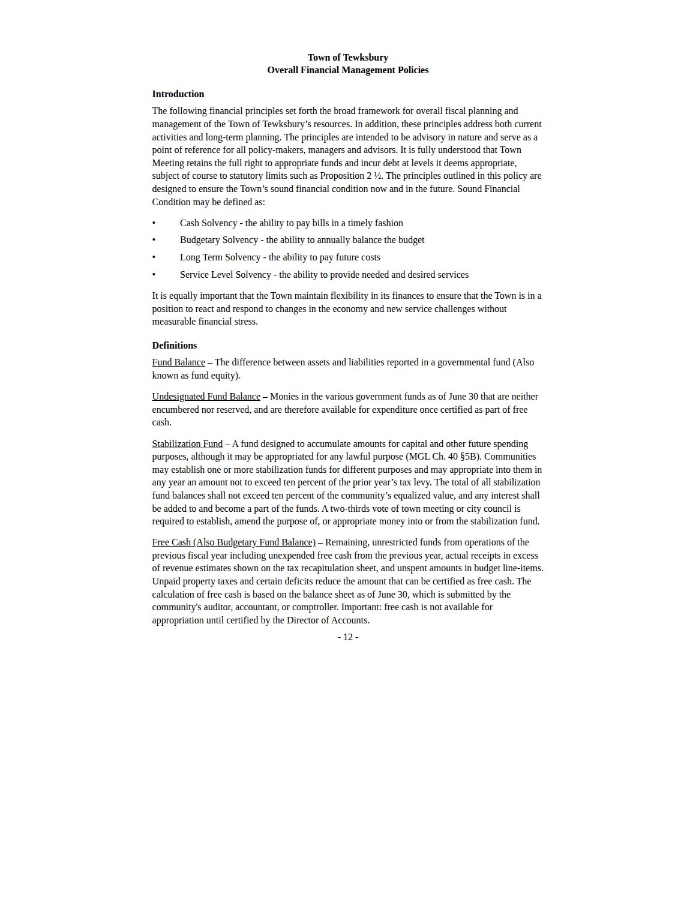Town of Tewksbury
Overall Financial Management Policies
Introduction
The following financial principles set forth the broad framework for overall fiscal planning and management of the Town of Tewksbury’s resources. In addition, these principles address both current activities and long-term planning. The principles are intended to be advisory in nature and serve as a point of reference for all policy-makers, managers and advisors. It is fully understood that Town Meeting retains the full right to appropriate funds and incur debt at levels it deems appropriate, subject of course to statutory limits such as Proposition 2 ½. The principles outlined in this policy are designed to ensure the Town’s sound financial condition now and in the future. Sound Financial Condition may be defined as:
•Cash Solvency - the ability to pay bills in a timely fashion
•Budgetary Solvency - the ability to annually balance the budget
•Long Term Solvency - the ability to pay future costs
•Service Level Solvency - the ability to provide needed and desired services
It is equally important that the Town maintain flexibility in its finances to ensure that the Town is in a position to react and respond to changes in the economy and new service challenges without measurable financial stress.
Definitions
Fund Balance – The difference between assets and liabilities reported in a governmental fund (Also known as fund equity).
Undesignated Fund Balance – Monies in the various government funds as of June 30 that are neither encumbered nor reserved, and are therefore available for expenditure once certified as part of free cash.
Stabilization Fund – A fund designed to accumulate amounts for capital and other future spending purposes, although it may be appropriated for any lawful purpose (MGL Ch. 40 §5B). Communities may establish one or more stabilization funds for different purposes and may appropriate into them in any year an amount not to exceed ten percent of the prior year’s tax levy. The total of all stabilization fund balances shall not exceed ten percent of the community’s equalized value, and any interest shall be added to and become a part of the funds. A two-thirds vote of town meeting or city council is required to establish, amend the purpose of, or appropriate money into or from the stabilization fund.
Free Cash (Also Budgetary Fund Balance) – Remaining, unrestricted funds from operations of the previous fiscal year including unexpended free cash from the previous year, actual receipts in excess of revenue estimates shown on the tax recapitulation sheet, and unspent amounts in budget line-items. Unpaid property taxes and certain deficits reduce the amount that can be certified as free cash. The calculation of free cash is based on the balance sheet as of June 30, which is submitted by the community's auditor, accountant, or comptroller. Important: free cash is not available for appropriation until certified by the Director of Accounts.
- 12 -